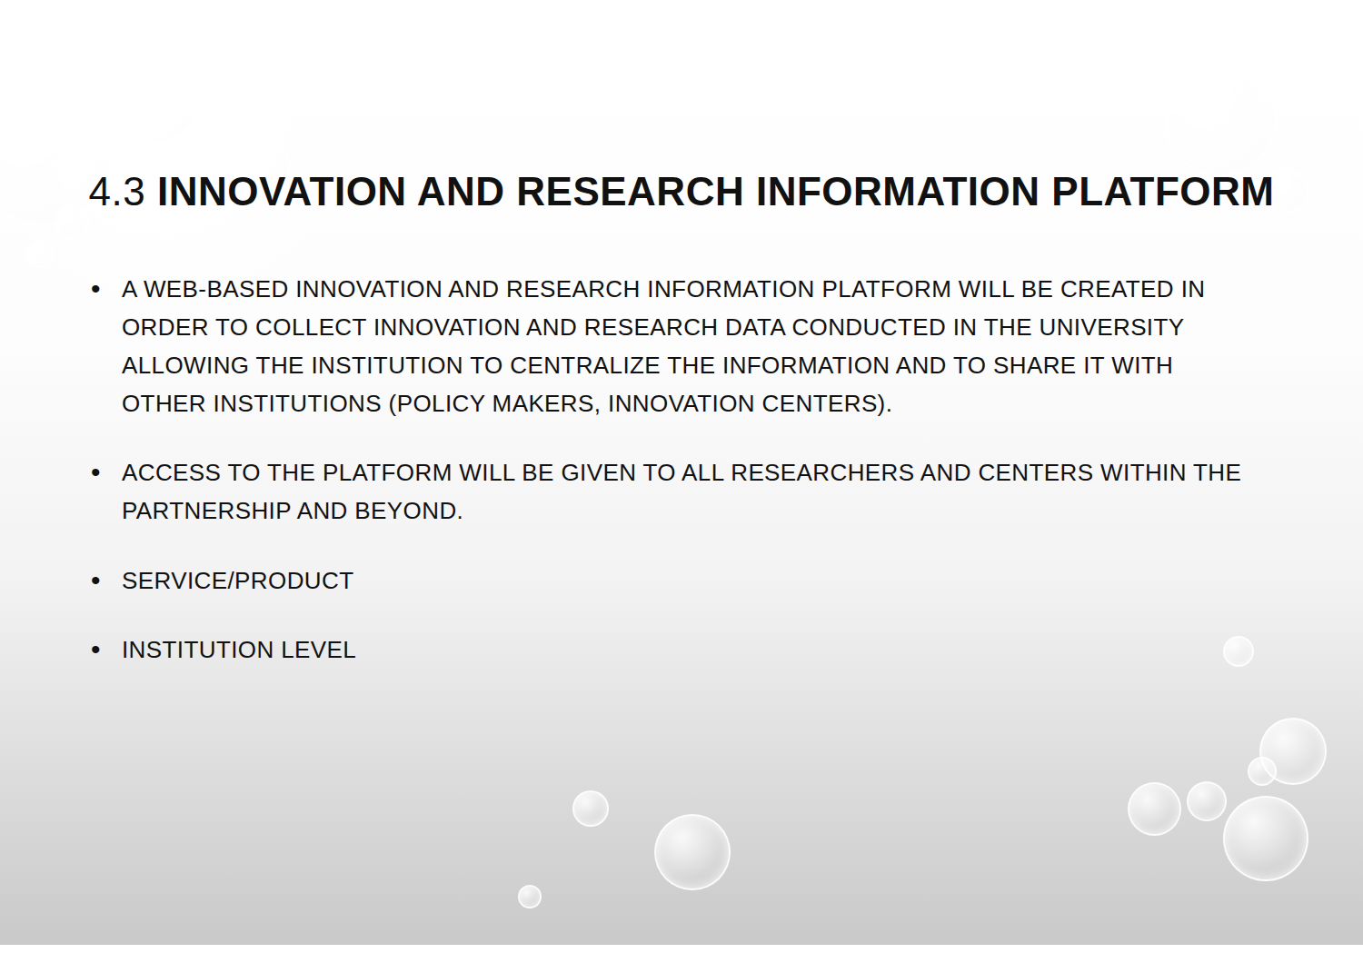4.3 INNOVATION AND RESEARCH INFORMATION PLATFORM
A web-based innovation and research information platform will be created in order to collect innovation and research data conducted in the university allowing the institution to centralize the information and to share it with other institutions (policy makers, innovation centers).
Access to the platform will be given to all researchers and centers within the partnership and beyond.
Service/product
Institution level